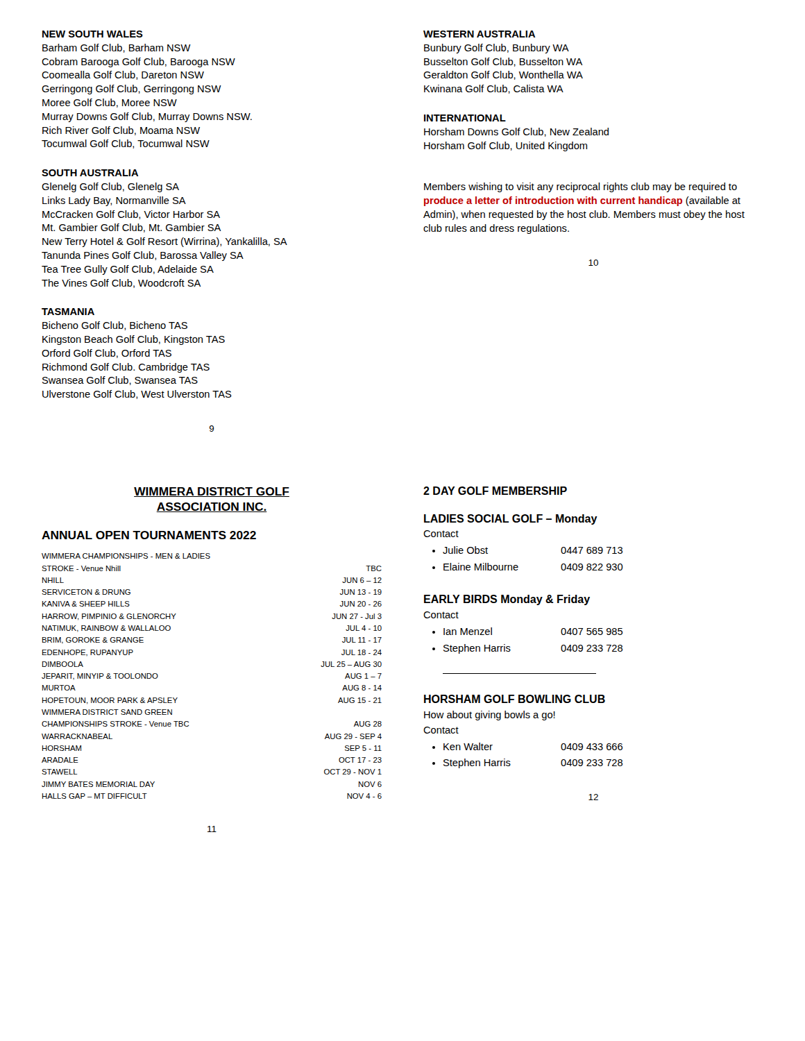New South Wales
Barham Golf Club, Barham NSW
Cobram Barooga Golf Club, Barooga NSW
Coomealla Golf Club, Dareton NSW
Gerringong Golf Club, Gerringong NSW
Moree Golf Club, Moree NSW
Murray Downs Golf Club, Murray Downs NSW.
Rich River Golf Club, Moama NSW
Tocumwal Golf Club, Tocumwal NSW
South Australia
Glenelg Golf Club, Glenelg SA
Links Lady Bay, Normanville SA
McCracken Golf Club, Victor Harbor SA
Mt. Gambier Golf Club, Mt. Gambier SA
New Terry Hotel & Golf Resort (Wirrina), Yankalilla, SA
Tanunda Pines Golf Club, Barossa Valley SA
Tea Tree Gully Golf Club, Adelaide SA
The Vines Golf Club, Woodcroft SA
Tasmania
Bicheno Golf Club, Bicheno TAS
Kingston Beach Golf Club, Kingston TAS
Orford Golf Club, Orford TAS
Richmond Golf Club. Cambridge TAS
Swansea Golf Club, Swansea TAS
Ulverstone Golf Club, West Ulverston TAS
9
Western Australia
Bunbury Golf Club, Bunbury WA
Busselton Golf Club, Busselton WA
Geraldton Golf Club, Wonthella WA
Kwinana Golf Club, Calista WA
International
Horsham Downs Golf Club, New Zealand
Horsham Golf Club, United Kingdom
Members wishing to visit any reciprocal rights club may be required to produce a letter of introduction with current handicap (available at Admin), when requested by the host club. Members must obey the host club rules and dress regulations.
10
WIMMERA DISTRICT GOLF
ASSOCIATION INC.
ANNUAL OPEN TOURNAMENTS 2022
| WIMMERA CHAMPIONSHIPS - MEN & LADIES | |
| STROKE - Venue Nhill | TBC |
| NHILL | JUN 6 – 12 |
| SERVICETON & DRUNG | JUN 13 - 19 |
| KANIVA & SHEEP HILLS | JUN 20 - 26 |
| HARROW, PIMPINIO & GLENORCHY | JUN 27 - Jul 3 |
| NATIMUK, RAINBOW & WALLALOO | JUL 4 - 10 |
| BRIM, GOROKE & GRANGE | JUL 11 - 17 |
| EDENHOPE, RUPANYUP | JUL 18 - 24 |
| DIMBOOLA | JUL 25 – AUG 30 |
| JEPARIT, MINYIP & TOOLONDO | AUG 1 – 7 |
| MURTOA | AUG 8 - 14 |
| HOPETOUN, MOOR PARK & APSLEY | AUG 15 - 21 |
| WIMMERA DISTRICT SAND GREEN | |
| CHAMPIONSHIPS STROKE - Venue TBC | AUG 28 |
| WARRACKNABEAL | AUG 29 - SEP 4 |
| HORSHAM | SEP 5 - 11 |
| ARADALE | OCT 17 - 23 |
| STAWELL | OCT 29 - NOV 1 |
| JIMMY BATES MEMORIAL DAY | NOV 6 |
| HALLS GAP – MT DIFFICULT | NOV 4 - 6 |
11
2 DAY GOLF MEMBERSHIP
LADIES SOCIAL GOLF – Monday
Contact
Julie Obst0447 689 713
Elaine Milbourne0409 822 930
EARLY BIRDS Monday & Friday
Contact
Ian Menzel0407 565 985
Stephen Harris0409 233 728
HORSHAM GOLF BOWLING CLUB
How about giving bowls a go!
Contact
Ken Walter0409 433 666
Stephen Harris0409 233 728
12